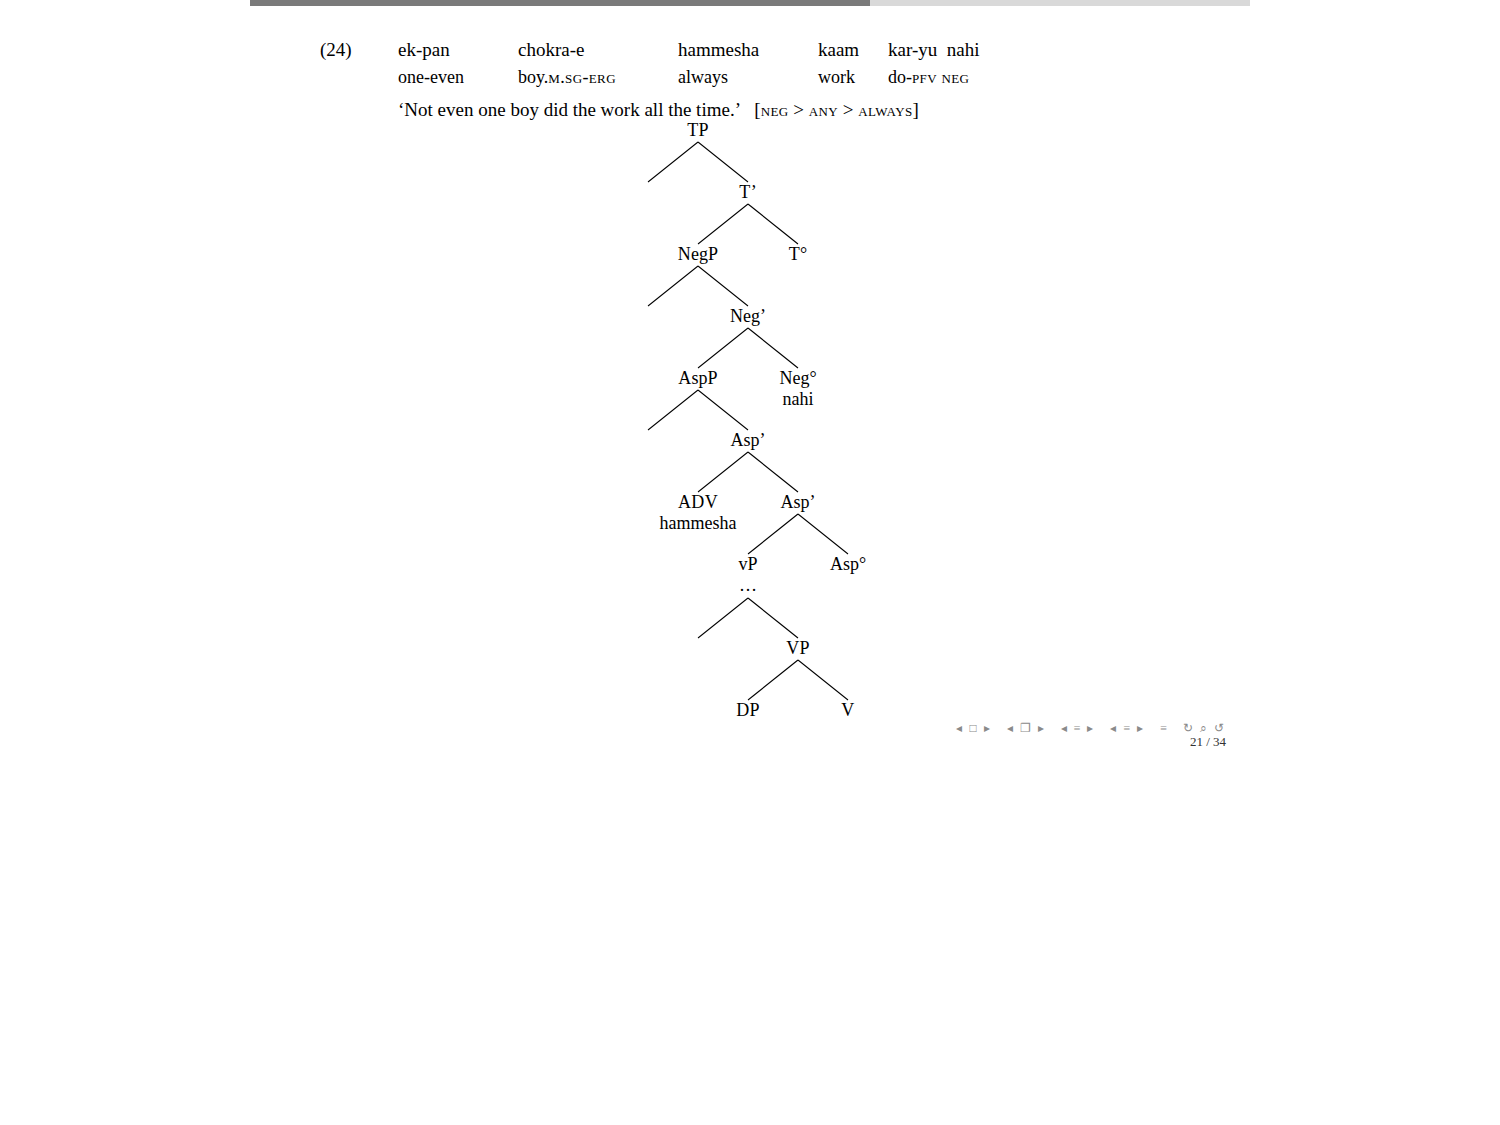(24)
ek-pan chokra-e hammesha kaam kar-yu nahi
one-even boy.m.sg-erg always work do-pfv neg
‘Not even one boy did the work all the time.’ [neg > any > always]
TP
T’
NegP
T°
Neg’
AspP
Neg°nahi
Asp’
ADV hammesha
Asp’
vP…
Asp°
VP
DP
V
◂ □ ▸ ◂ ❐ ▸ ◂ ≡ ▸ ◂ ≡ ▸ ≡ ↻ ⌕ ↺
21 / 34